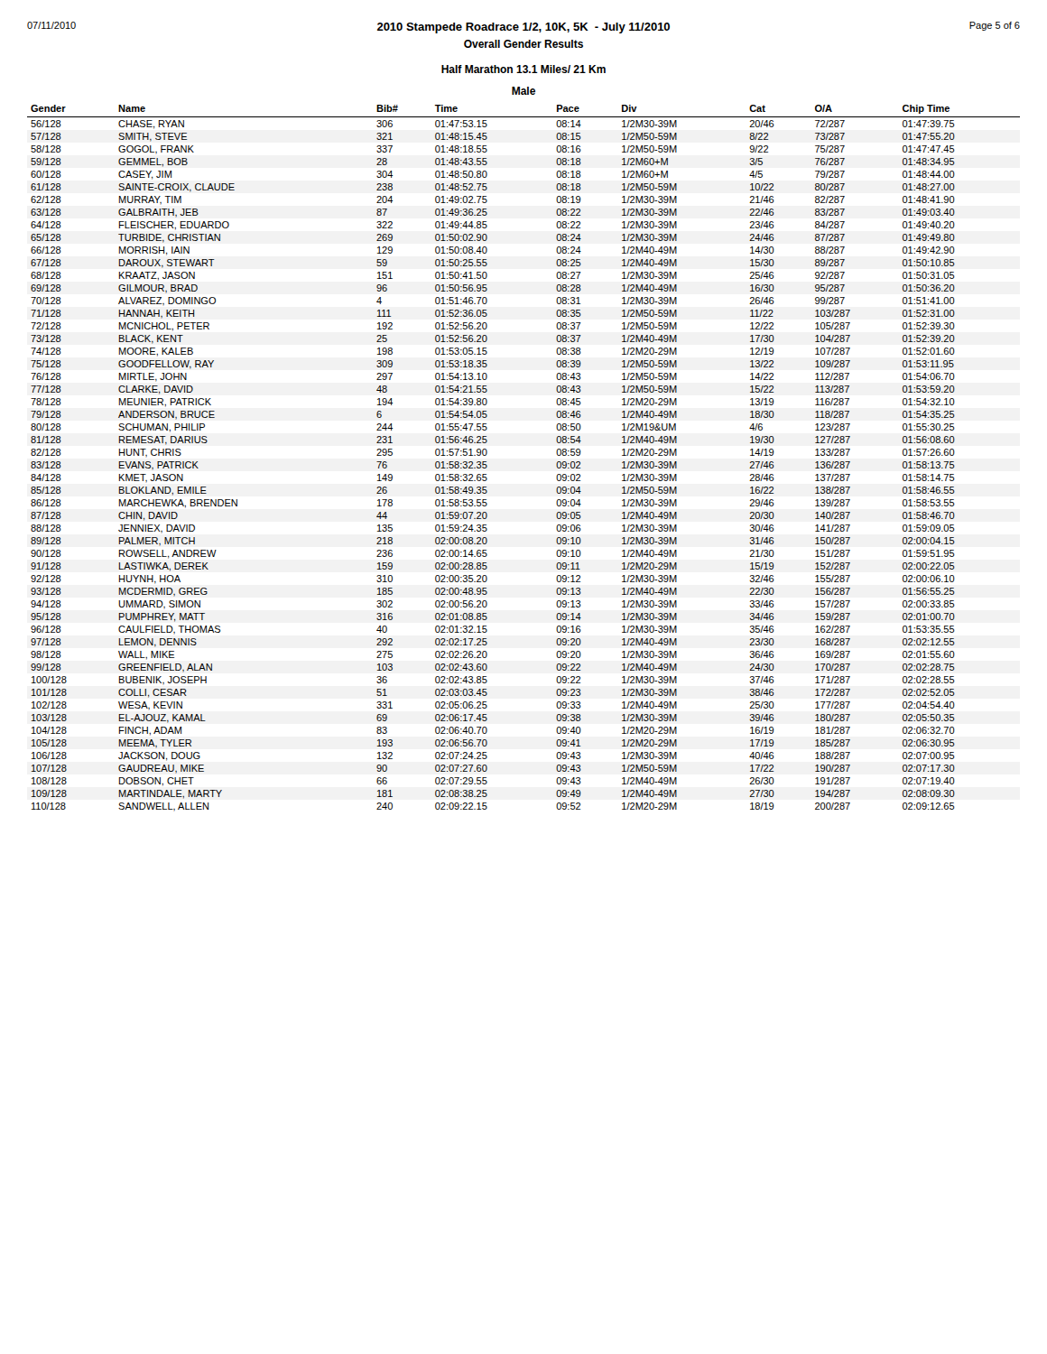07/11/2010 Page 5 of 6
2010 Stampede Roadrace 1/2, 10K, 5K - July 11/2010
Overall Gender Results
Half Marathon 13.1 Miles/ 21 Km
Male
| Gender | Name | Bib# | Time | Pace | Div | Cat | O/A | Chip Time |
| --- | --- | --- | --- | --- | --- | --- | --- | --- |
| 56/128 | CHASE, RYAN | 306 | 01:47:53.15 | 08:14 | 1/2M30-39M | 20/46 | 72/287 | 01:47:39.75 |
| 57/128 | SMITH, STEVE | 321 | 01:48:15.45 | 08:15 | 1/2M50-59M | 8/22 | 73/287 | 01:47:55.20 |
| 58/128 | GOGOL, FRANK | 337 | 01:48:18.55 | 08:16 | 1/2M50-59M | 9/22 | 75/287 | 01:47:47.45 |
| 59/128 | GEMMEL, BOB | 28 | 01:48:43.55 | 08:18 | 1/2M60+M | 3/5 | 76/287 | 01:48:34.95 |
| 60/128 | CASEY, JIM | 304 | 01:48:50.80 | 08:18 | 1/2M60+M | 4/5 | 79/287 | 01:48:44.00 |
| 61/128 | SAINTE-CROIX, CLAUDE | 238 | 01:48:52.75 | 08:18 | 1/2M50-59M | 10/22 | 80/287 | 01:48:27.00 |
| 62/128 | MURRAY, TIM | 204 | 01:49:02.75 | 08:19 | 1/2M30-39M | 21/46 | 82/287 | 01:48:41.90 |
| 63/128 | GALBRAITH, JEB | 87 | 01:49:36.25 | 08:22 | 1/2M30-39M | 22/46 | 83/287 | 01:49:03.40 |
| 64/128 | FLEISCHER, EDUARDO | 322 | 01:49:44.85 | 08:22 | 1/2M30-39M | 23/46 | 84/287 | 01:49:40.20 |
| 65/128 | TURBIDE, CHRISTIAN | 269 | 01:50:02.90 | 08:24 | 1/2M30-39M | 24/46 | 87/287 | 01:49:49.80 |
| 66/128 | MORRISH, IAIN | 129 | 01:50:08.40 | 08:24 | 1/2M40-49M | 14/30 | 88/287 | 01:49:42.90 |
| 67/128 | DAROUX, STEWART | 59 | 01:50:25.55 | 08:25 | 1/2M40-49M | 15/30 | 89/287 | 01:50:10.85 |
| 68/128 | KRAATZ, JASON | 151 | 01:50:41.50 | 08:27 | 1/2M30-39M | 25/46 | 92/287 | 01:50:31.05 |
| 69/128 | GILMOUR, BRAD | 96 | 01:50:56.95 | 08:28 | 1/2M40-49M | 16/30 | 95/287 | 01:50:36.20 |
| 70/128 | ALVAREZ, DOMINGO | 4 | 01:51:46.70 | 08:31 | 1/2M30-39M | 26/46 | 99/287 | 01:51:41.00 |
| 71/128 | HANNAH, KEITH | 111 | 01:52:36.05 | 08:35 | 1/2M50-59M | 11/22 | 103/287 | 01:52:31.00 |
| 72/128 | MCNICHOL, PETER | 192 | 01:52:56.20 | 08:37 | 1/2M50-59M | 12/22 | 105/287 | 01:52:39.30 |
| 73/128 | BLACK, KENT | 25 | 01:52:56.20 | 08:37 | 1/2M40-49M | 17/30 | 104/287 | 01:52:39.20 |
| 74/128 | MOORE, KALEB | 198 | 01:53:05.15 | 08:38 | 1/2M20-29M | 12/19 | 107/287 | 01:52:01.60 |
| 75/128 | GOODFELLOW, RAY | 309 | 01:53:18.35 | 08:39 | 1/2M50-59M | 13/22 | 109/287 | 01:53:11.95 |
| 76/128 | MIRTLE, JOHN | 297 | 01:54:13.10 | 08:43 | 1/2M50-59M | 14/22 | 112/287 | 01:54:06.70 |
| 77/128 | CLARKE, DAVID | 48 | 01:54:21.55 | 08:43 | 1/2M50-59M | 15/22 | 113/287 | 01:53:59.20 |
| 78/128 | MEUNIER, PATRICK | 194 | 01:54:39.80 | 08:45 | 1/2M20-29M | 13/19 | 116/287 | 01:54:32.10 |
| 79/128 | ANDERSON, BRUCE | 6 | 01:54:54.05 | 08:46 | 1/2M40-49M | 18/30 | 118/287 | 01:54:35.25 |
| 80/128 | SCHUMAN, PHILIP | 244 | 01:55:47.55 | 08:50 | 1/2M19&UM | 4/6 | 123/287 | 01:55:30.25 |
| 81/128 | REMESAT, DARIUS | 231 | 01:56:46.25 | 08:54 | 1/2M40-49M | 19/30 | 127/287 | 01:56:08.60 |
| 82/128 | HUNT, CHRIS | 295 | 01:57:51.90 | 08:59 | 1/2M20-29M | 14/19 | 133/287 | 01:57:26.60 |
| 83/128 | EVANS, PATRICK | 76 | 01:58:32.35 | 09:02 | 1/2M30-39M | 27/46 | 136/287 | 01:58:13.75 |
| 84/128 | KMET, JASON | 149 | 01:58:32.65 | 09:02 | 1/2M30-39M | 28/46 | 137/287 | 01:58:14.75 |
| 85/128 | BLOKLAND, EMILE | 26 | 01:58:49.35 | 09:04 | 1/2M50-59M | 16/22 | 138/287 | 01:58:46.55 |
| 86/128 | MARCHEWKA, BRENDEN | 178 | 01:58:53.55 | 09:04 | 1/2M30-39M | 29/46 | 139/287 | 01:58:53.55 |
| 87/128 | CHIN, DAVID | 44 | 01:59:07.20 | 09:05 | 1/2M40-49M | 20/30 | 140/287 | 01:58:46.70 |
| 88/128 | JENNIEX, DAVID | 135 | 01:59:24.35 | 09:06 | 1/2M30-39M | 30/46 | 141/287 | 01:59:09.05 |
| 89/128 | PALMER, MITCH | 218 | 02:00:08.20 | 09:10 | 1/2M30-39M | 31/46 | 150/287 | 02:00:04.15 |
| 90/128 | ROWSELL, ANDREW | 236 | 02:00:14.65 | 09:10 | 1/2M40-49M | 21/30 | 151/287 | 01:59:51.95 |
| 91/128 | LASTIWKA, DEREK | 159 | 02:00:28.85 | 09:11 | 1/2M20-29M | 15/19 | 152/287 | 02:00:22.05 |
| 92/128 | HUYNH, HOA | 310 | 02:00:35.20 | 09:12 | 1/2M30-39M | 32/46 | 155/287 | 02:00:06.10 |
| 93/128 | MCDERMID, GREG | 185 | 02:00:48.95 | 09:13 | 1/2M40-49M | 22/30 | 156/287 | 01:56:55.25 |
| 94/128 | UMMARD, SIMON | 302 | 02:00:56.20 | 09:13 | 1/2M30-39M | 33/46 | 157/287 | 02:00:33.85 |
| 95/128 | PUMPHREY, MATT | 316 | 02:01:08.85 | 09:14 | 1/2M30-39M | 34/46 | 159/287 | 02:01:00.70 |
| 96/128 | CAULFIELD, THOMAS | 40 | 02:01:32.15 | 09:16 | 1/2M30-39M | 35/46 | 162/287 | 01:53:35.55 |
| 97/128 | LEMON, DENNIS | 292 | 02:02:17.25 | 09:20 | 1/2M40-49M | 23/30 | 168/287 | 02:02:12.55 |
| 98/128 | WALL, MIKE | 275 | 02:02:26.20 | 09:20 | 1/2M30-39M | 36/46 | 169/287 | 02:01:55.60 |
| 99/128 | GREENFIELD, ALAN | 103 | 02:02:43.60 | 09:22 | 1/2M40-49M | 24/30 | 170/287 | 02:02:28.75 |
| 100/128 | BUBENIK, JOSEPH | 36 | 02:02:43.85 | 09:22 | 1/2M30-39M | 37/46 | 171/287 | 02:02:28.55 |
| 101/128 | COLLI, CESAR | 51 | 02:03:03.45 | 09:23 | 1/2M30-39M | 38/46 | 172/287 | 02:02:52.05 |
| 102/128 | WESA, KEVIN | 331 | 02:05:06.25 | 09:33 | 1/2M40-49M | 25/30 | 177/287 | 02:04:54.40 |
| 103/128 | EL-AJOUZ, KAMAL | 69 | 02:06:17.45 | 09:38 | 1/2M30-39M | 39/46 | 180/287 | 02:05:50.35 |
| 104/128 | FINCH, ADAM | 83 | 02:06:40.70 | 09:40 | 1/2M20-29M | 16/19 | 181/287 | 02:06:32.70 |
| 105/128 | MEEMA, TYLER | 193 | 02:06:56.70 | 09:41 | 1/2M20-29M | 17/19 | 185/287 | 02:06:30.95 |
| 106/128 | JACKSON, DOUG | 132 | 02:07:24.25 | 09:43 | 1/2M30-39M | 40/46 | 188/287 | 02:07:00.95 |
| 107/128 | GAUDREAU, MIKE | 90 | 02:07:27.60 | 09:43 | 1/2M50-59M | 17/22 | 190/287 | 02:07:17.30 |
| 108/128 | DOBSON, CHET | 66 | 02:07:29.55 | 09:43 | 1/2M40-49M | 26/30 | 191/287 | 02:07:19.40 |
| 109/128 | MARTINDALE, MARTY | 181 | 02:08:38.25 | 09:49 | 1/2M40-49M | 27/30 | 194/287 | 02:08:09.30 |
| 110/128 | SANDWELL, ALLEN | 240 | 02:09:22.15 | 09:52 | 1/2M20-29M | 18/19 | 200/287 | 02:09:12.65 |